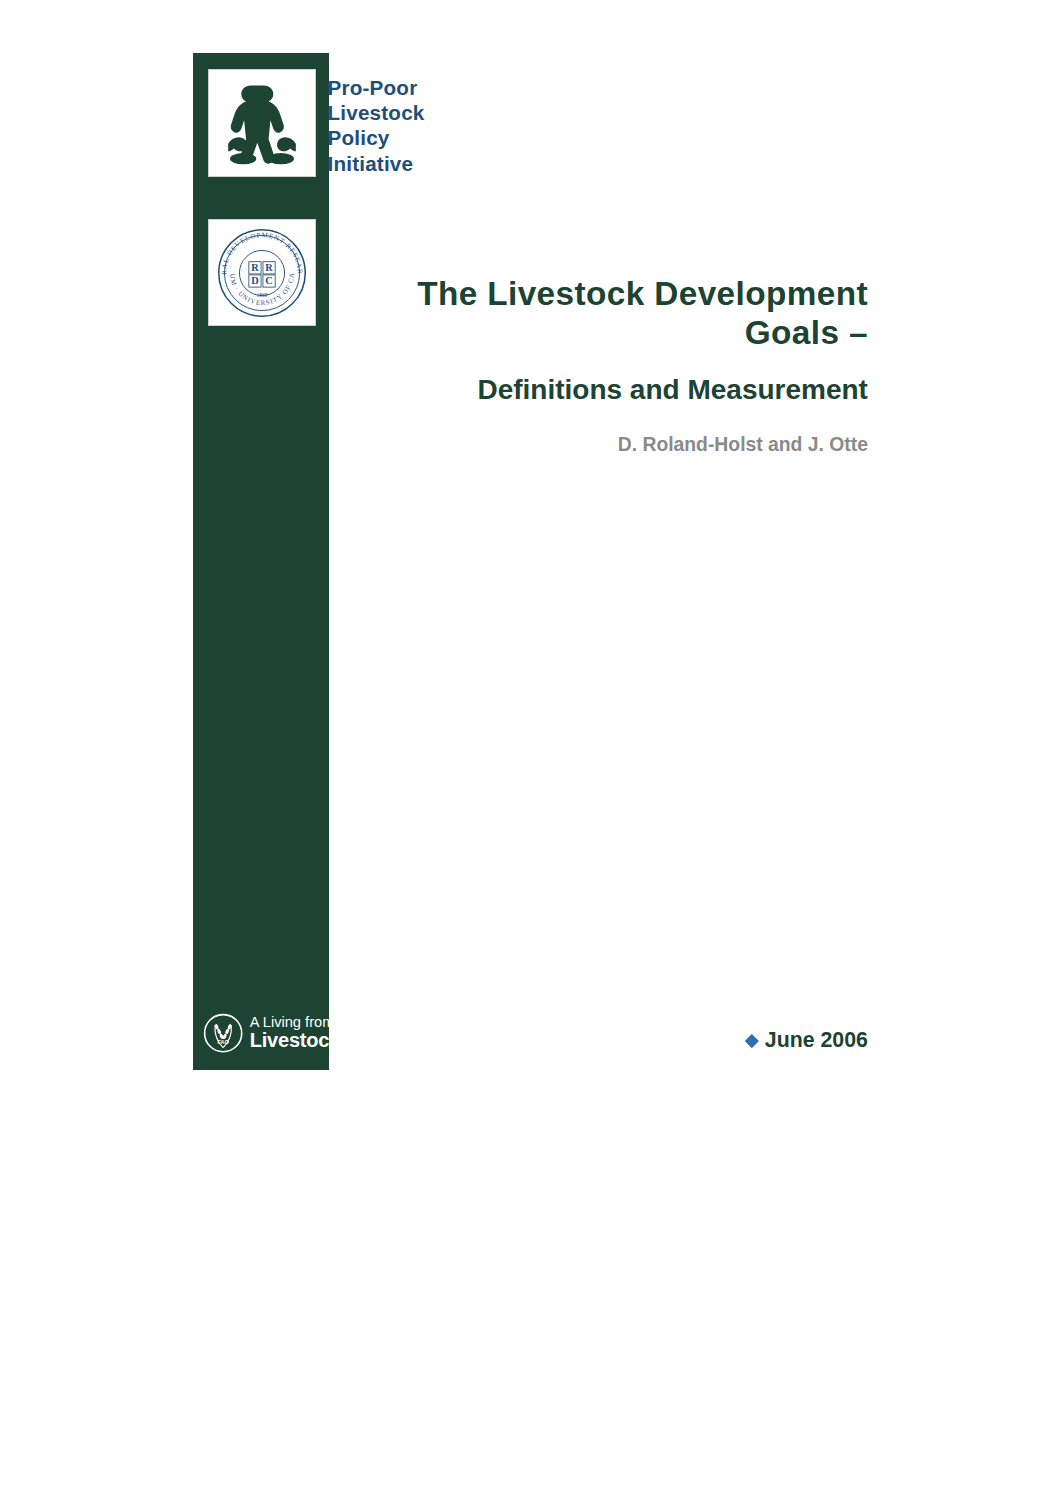Pro-Poor
Livestock
Policy
Initiative
RURAL DEVELOPMENT RESEARCH CONSORTIUM · UNIVERSITY OF CALIFORNIA R R D C 1868
The Livestock Development
Goals –
Definitions and Measurement
D. Roland-Holst and J. Otte
FAO
A Living from
Livestock
June 2006